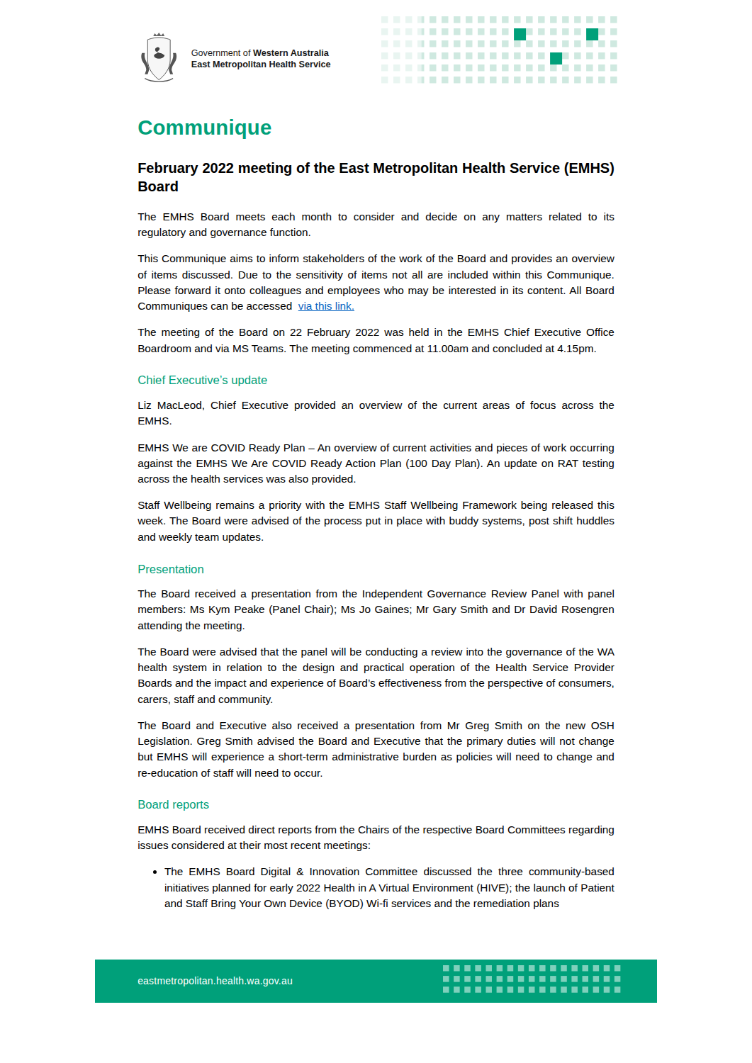Government of Western Australia
East Metropolitan Health Service
Communique
February 2022 meeting of the East Metropolitan Health Service (EMHS) Board
The EMHS Board meets each month to consider and decide on any matters related to its regulatory and governance function.
This Communique aims to inform stakeholders of the work of the Board and provides an overview of items discussed. Due to the sensitivity of items not all are included within this Communique. Please forward it onto colleagues and employees who may be interested in its content. All Board Communiques can be accessed via this link.
The meeting of the Board on 22 February 2022 was held in the EMHS Chief Executive Office Boardroom and via MS Teams. The meeting commenced at 11.00am and concluded at 4.15pm.
Chief Executive’s update
Liz MacLeod, Chief Executive provided an overview of the current areas of focus across the EMHS.
EMHS We are COVID Ready Plan – An overview of current activities and pieces of work occurring against the EMHS We Are COVID Ready Action Plan (100 Day Plan). An update on RAT testing across the health services was also provided.
Staff Wellbeing remains a priority with the EMHS Staff Wellbeing Framework being released this week. The Board were advised of the process put in place with buddy systems, post shift huddles and weekly team updates.
Presentation
The Board received a presentation from the Independent Governance Review Panel with panel members: Ms Kym Peake (Panel Chair); Ms Jo Gaines; Mr Gary Smith and Dr David Rosengren attending the meeting.
The Board were advised that the panel will be conducting a review into the governance of the WA health system in relation to the design and practical operation of the Health Service Provider Boards and the impact and experience of Board’s effectiveness from the perspective of consumers, carers, staff and community.
The Board and Executive also received a presentation from Mr Greg Smith on the new OSH Legislation. Greg Smith advised the Board and Executive that the primary duties will not change but EMHS will experience a short-term administrative burden as policies will need to change and re-education of staff will need to occur.
Board reports
EMHS Board received direct reports from the Chairs of the respective Board Committees regarding issues considered at their most recent meetings:
The EMHS Board Digital & Innovation Committee discussed the three community-based initiatives planned for early 2022 Health in A Virtual Environment (HIVE); the launch of Patient and Staff Bring Your Own Device (BYOD) Wi-fi services and the remediation plans
eastmetropolitan.health.wa.gov.au